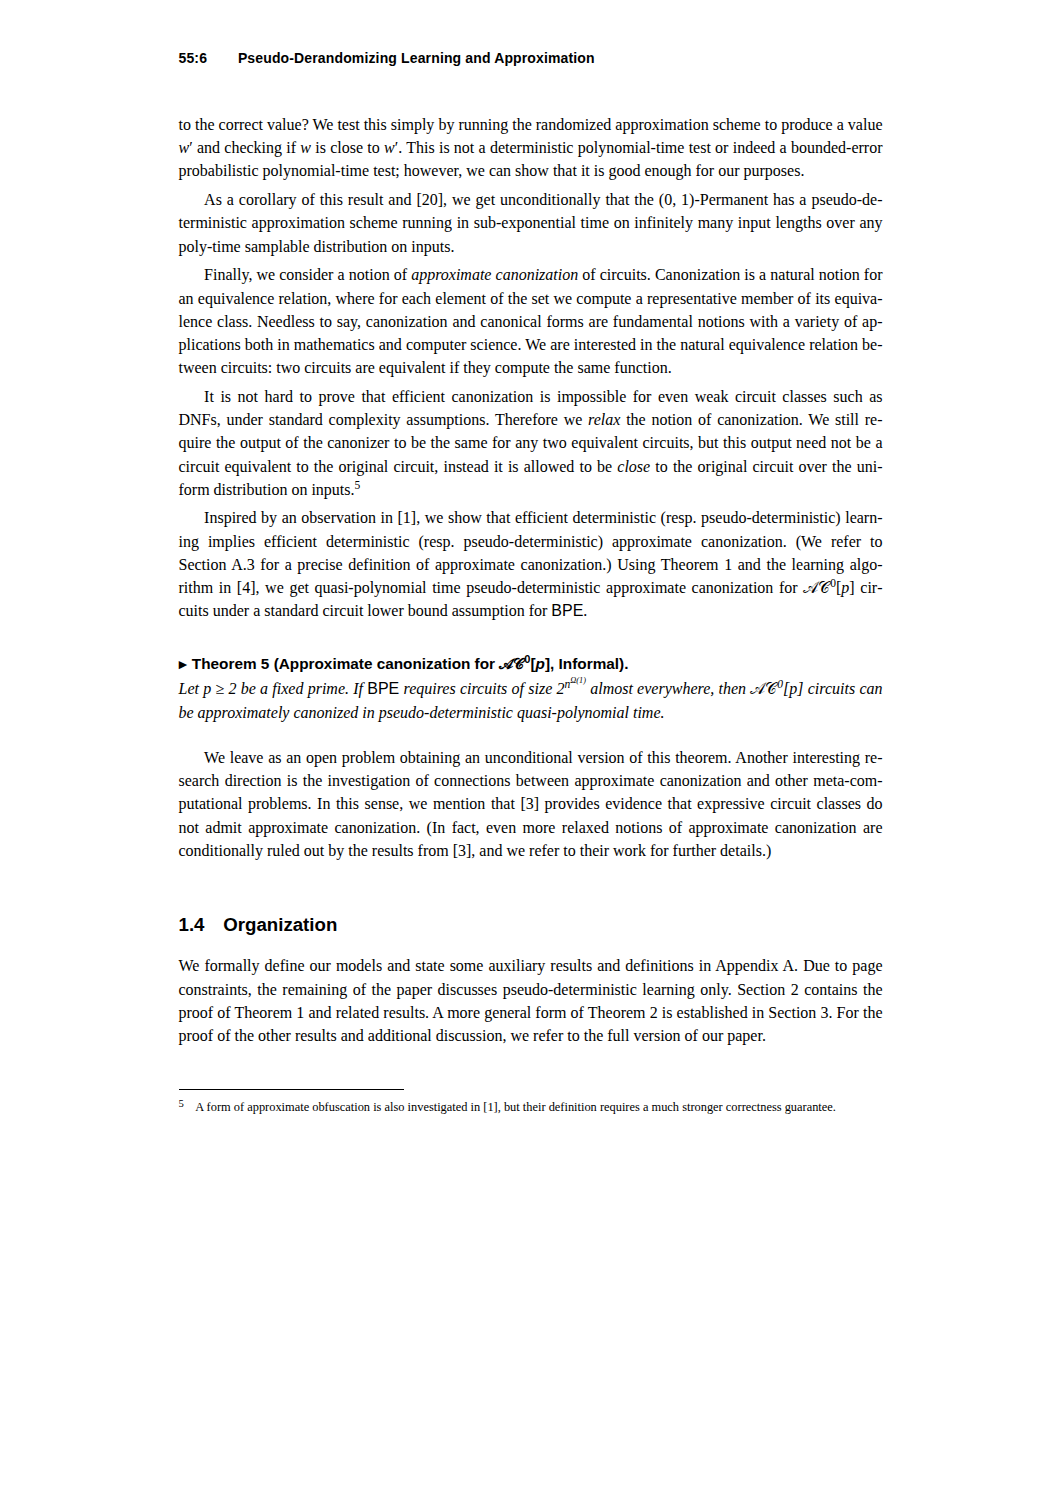55:6 Pseudo-Derandomizing Learning and Approximation
to the correct value? We test this simply by running the randomized approximation scheme to produce a value w′ and checking if w is close to w′. This is not a deterministic polynomial-time test or indeed a bounded-error probabilistic polynomial-time test; however, we can show that it is good enough for our purposes.
As a corollary of this result and [20], we get unconditionally that the (0, 1)-Permanent has a pseudo-deterministic approximation scheme running in sub-exponential time on infinitely many input lengths over any poly-time samplable distribution on inputs.
Finally, we consider a notion of approximate canonization of circuits. Canonization is a natural notion for an equivalence relation, where for each element of the set we compute a representative member of its equivalence class. Needless to say, canonization and canonical forms are fundamental notions with a variety of applications both in mathematics and computer science. We are interested in the natural equivalence relation between circuits: two circuits are equivalent if they compute the same function.
It is not hard to prove that efficient canonization is impossible for even weak circuit classes such as DNFs, under standard complexity assumptions. Therefore we relax the notion of canonization. We still require the output of the canonizer to be the same for any two equivalent circuits, but this output need not be a circuit equivalent to the original circuit, instead it is allowed to be close to the original circuit over the uniform distribution on inputs.5
Inspired by an observation in [1], we show that efficient deterministic (resp. pseudo-deterministic) learning implies efficient deterministic (resp. pseudo-deterministic) approximate canonization. (We refer to Section A.3 for a precise definition of approximate canonization.) Using Theorem 1 and the learning algorithm in [4], we get quasi-polynomial time pseudo-deterministic approximate canonization for 𝒜𝒞0[p] circuits under a standard circuit lower bound assumption for BPE.
▸Theorem 5 (Approximate canonization for 𝒜𝒞0[p], Informal).
Let p ≥ 2 be a fixed prime. If BPE requires circuits of size 2nΩ(1) almost everywhere, then 𝒜𝒞0[p] circuits can be approximately canonized in pseudo-deterministic quasi-polynomial time.
We leave as an open problem obtaining an unconditional version of this theorem. Another interesting research direction is the investigation of connections between approximate canonization and other meta-computational problems. In this sense, we mention that [3] provides evidence that expressive circuit classes do not admit approximate canonization. (In fact, even more relaxed notions of approximate canonization are conditionally ruled out by the results from [3], and we refer to their work for further details.)
1.4 Organization
We formally define our models and state some auxiliary results and definitions in Appendix A. Due to page constraints, the remaining of the paper discusses pseudo-deterministic learning only. Section 2 contains the proof of Theorem 1 and related results. A more general form of Theorem 2 is established in Section 3. For the proof of the other results and additional discussion, we refer to the full version of our paper.
5 A form of approximate obfuscation is also investigated in [1], but their definition requires a much stronger correctness guarantee.